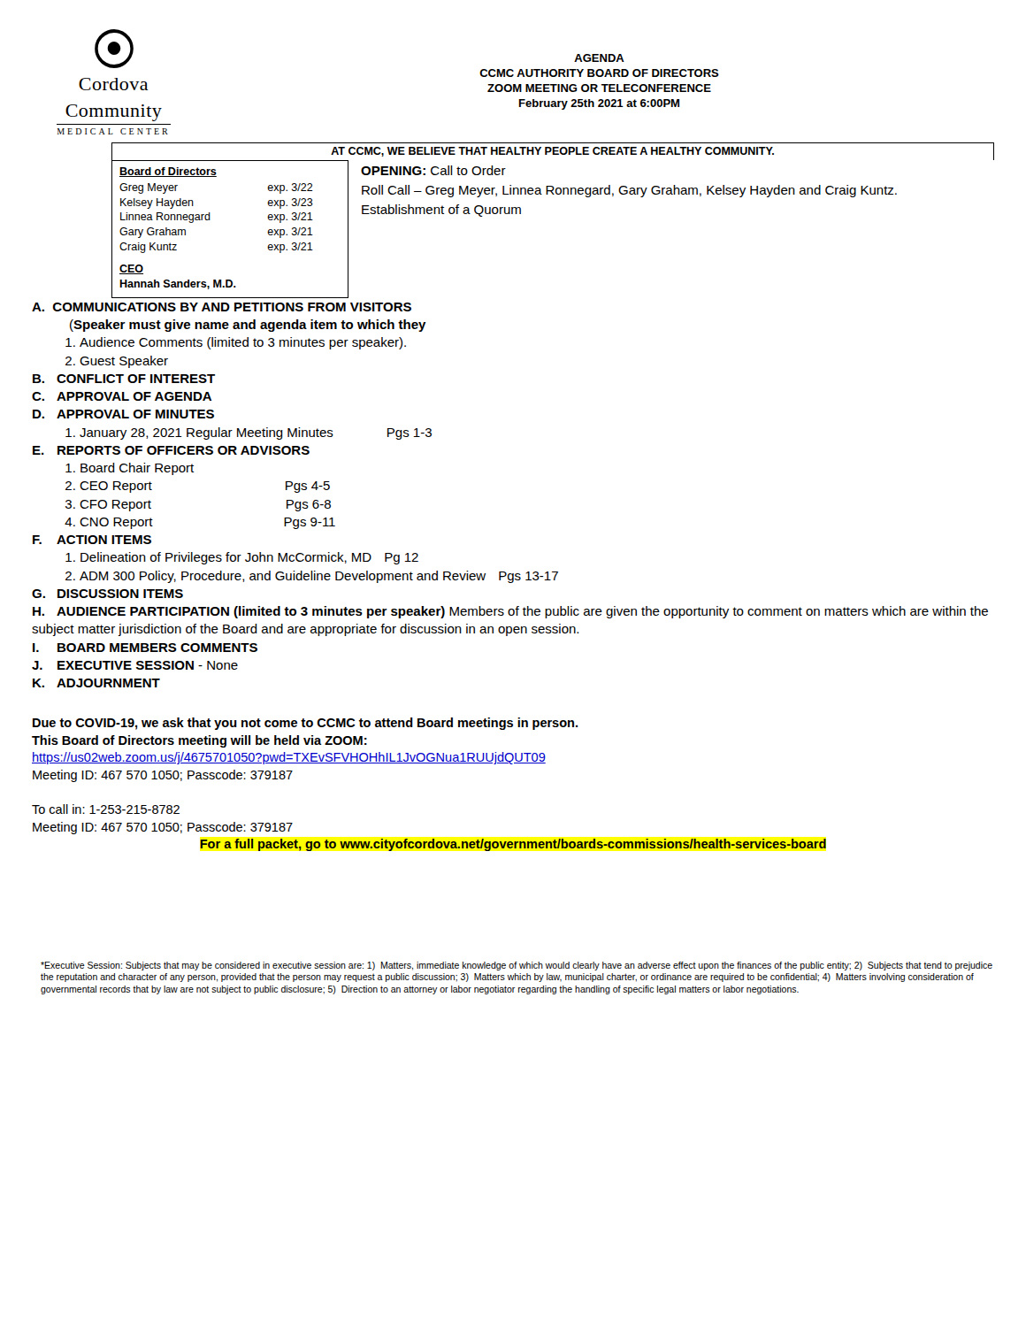⦿
Cordova Community
MEDICAL CENTER
AGENDA
CCMC AUTHORITY BOARD OF DIRECTORS
ZOOM MEETING OR TELECONFERENCE
February 25th 2021 at 6:00PM
AT CCMC, WE BELIEVE THAT HEALTHY PEOPLE CREATE A HEALTHY COMMUNITY.
Board of Directors
| Greg Meyer | exp. 3/22 |
| Kelsey Hayden | exp. 3/23 |
| Linnea Ronnegard | exp. 3/21 |
| Gary Graham | exp. 3/21 |
| Craig Kuntz | exp. 3/21 |
CEO
Hannah Sanders, M.D.
OPENING: Call to Order
Roll Call – Greg Meyer, Linnea Ronnegard, Gary Graham, Kelsey Hayden and Craig Kuntz.
Establishment of a Quorum
A. COMMUNICATIONS BY AND PETITIONS FROM VISITORS
(Speaker must give name and agenda item to which they
Audience Comments (limited to 3 minutes per speaker).
Guest Speaker
B. CONFLICT OF INTEREST
C. APPROVAL OF AGENDA
D. APPROVAL OF MINUTES
January 28, 2021 Regular Meeting Minutes Pgs 1-3
E. REPORTS OF OFFICERS OR ADVISORS
Board Chair Report
CEO Report Pgs 4-5
CFO Report Pgs 6-8
CNO Report Pgs 9-11
F. ACTION ITEMS
Delineation of Privileges for John McCormick, MD Pg 12
ADM 300 Policy, Procedure, and Guideline Development and Review Pgs 13-17
G. DISCUSSION ITEMS
H. AUDIENCE PARTICIPATION (limited to 3 minutes per speaker) Members of the public are given the opportunity to comment on matters which are within the subject matter jurisdiction of the Board and are appropriate for discussion in an open session.
I. BOARD MEMBERS COMMENTS
J. EXECUTIVE SESSION - None
K. ADJOURNMENT
Due to COVID-19, we ask that you not come to CCMC to attend Board meetings in person.
This Board of Directors meeting will be held via ZOOM:
https://us02web.zoom.us/j/4675701050?pwd=TXEvSFVHOHhIL1JvOGNua1RUUjdQUT09
Meeting ID: 467 570 1050; Passcode: 379187
To call in: 1-253-215-8782
Meeting ID: 467 570 1050; Passcode: 379187
For a full packet, go to www.cityofcordova.net/government/boards-commissions/health-services-board
*Executive Session: Subjects that may be considered in executive session are: 1) Matters, immediate knowledge of which would clearly have an adverse effect upon the finances of the public entity; 2) Subjects that tend to prejudice the reputation and character of any person, provided that the person may request a public discussion; 3) Matters which by law, municipal charter, or ordinance are required to be confidential; 4) Matters involving consideration of governmental records that by law are not subject to public disclosure; 5) Direction to an attorney or labor negotiator regarding the handling of specific legal matters or labor negotiations.